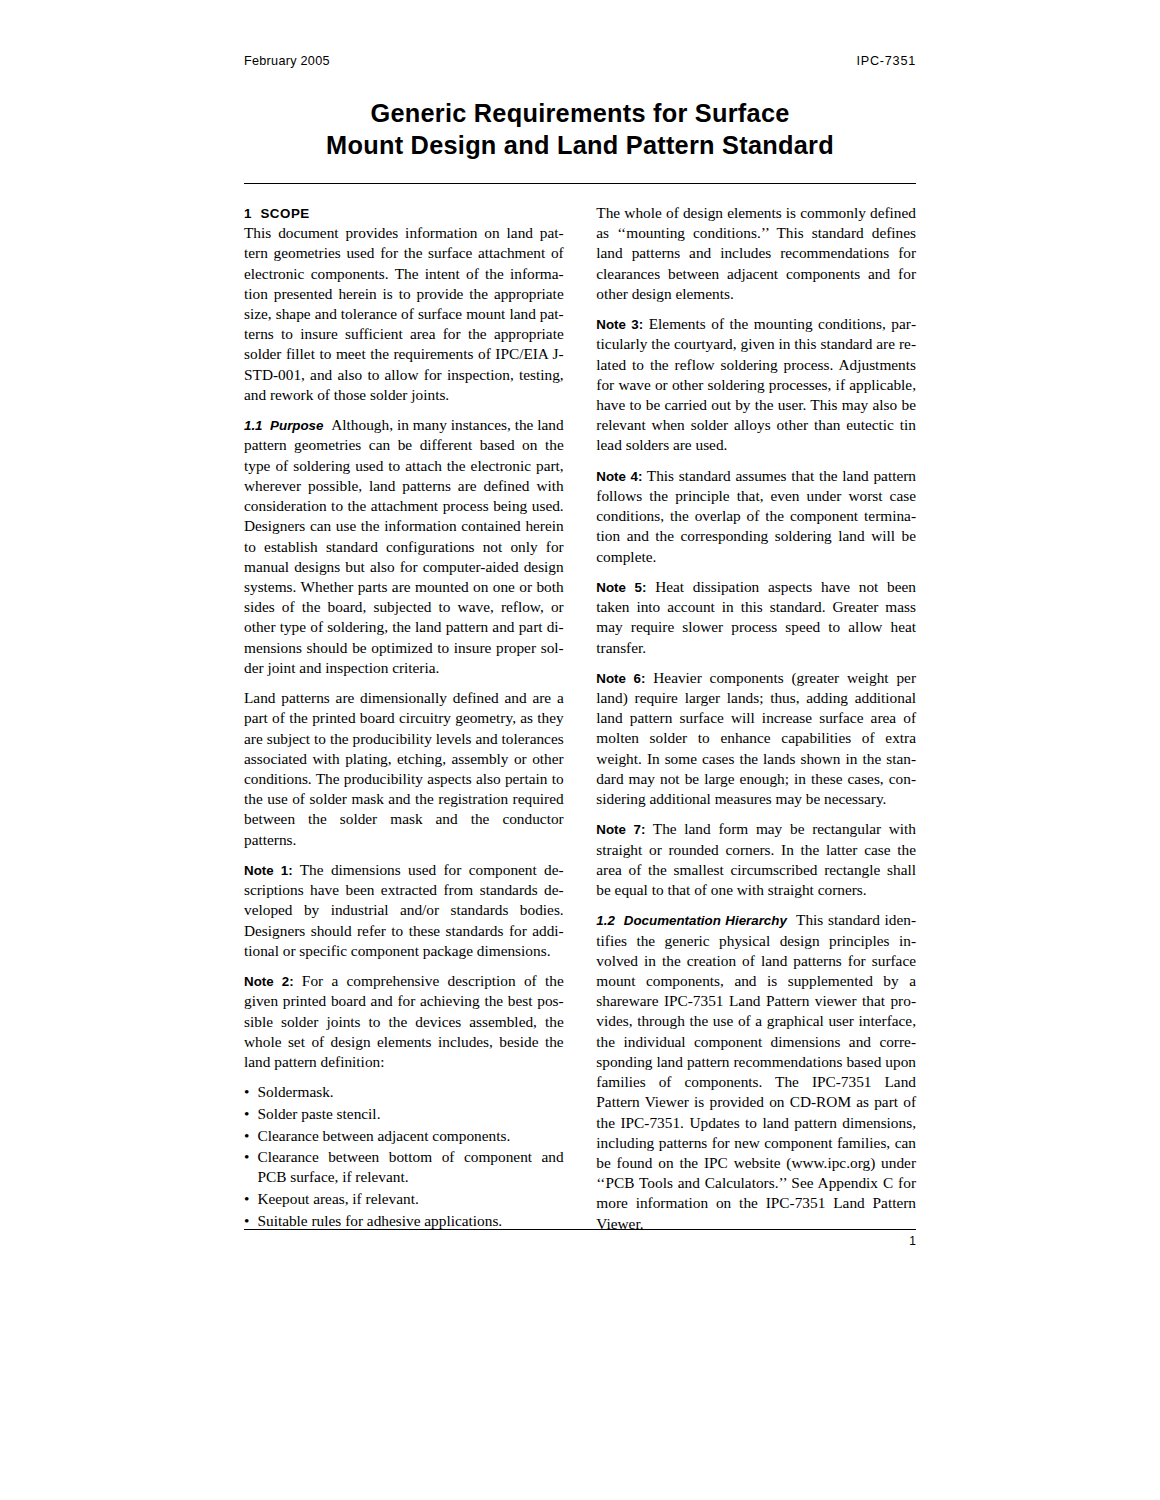February 2005
IPC-7351
Generic Requirements for Surface
Mount Design and Land Pattern Standard
1 SCOPE
This document provides information on land pattern geometries used for the surface attachment of electronic components. The intent of the information presented herein is to provide the appropriate size, shape and tolerance of surface mount land patterns to insure sufficient area for the appropriate solder fillet to meet the requirements of IPC/EIA J-STD-001, and also to allow for inspection, testing, and rework of those solder joints.
1.1 Purpose Although, in many instances, the land pattern geometries can be different based on the type of soldering used to attach the electronic part, wherever possible, land patterns are defined with consideration to the attachment process being used. Designers can use the information contained herein to establish standard configurations not only for manual designs but also for computer-aided design systems. Whether parts are mounted on one or both sides of the board, subjected to wave, reflow, or other type of soldering, the land pattern and part dimensions should be optimized to insure proper solder joint and inspection criteria.
Land patterns are dimensionally defined and are a part of the printed board circuitry geometry, as they are subject to the producibility levels and tolerances associated with plating, etching, assembly or other conditions. The producibility aspects also pertain to the use of solder mask and the registration required between the solder mask and the conductor patterns.
Note 1: The dimensions used for component descriptions have been extracted from standards developed by industrial and/or standards bodies. Designers should refer to these standards for additional or specific component package dimensions.
Note 2: For a comprehensive description of the given printed board and for achieving the best possible solder joints to the devices assembled, the whole set of design elements includes, beside the land pattern definition:
Soldermask.
Solder paste stencil.
Clearance between adjacent components.
Clearance between bottom of component and PCB surface, if relevant.
Keepout areas, if relevant.
Suitable rules for adhesive applications.
The whole of design elements is commonly defined as ‘‘mounting conditions.’’ This standard defines land patterns and includes recommendations for clearances between adjacent components and for other design elements.
Note 3: Elements of the mounting conditions, particularly the courtyard, given in this standard are related to the reflow soldering process. Adjustments for wave or other soldering processes, if applicable, have to be carried out by the user. This may also be relevant when solder alloys other than eutectic tin lead solders are used.
Note 4: This standard assumes that the land pattern follows the principle that, even under worst case conditions, the overlap of the component termination and the corresponding soldering land will be complete.
Note 5: Heat dissipation aspects have not been taken into account in this standard. Greater mass may require slower process speed to allow heat transfer.
Note 6: Heavier components (greater weight per land) require larger lands; thus, adding additional land pattern surface will increase surface area of molten solder to enhance capabilities of extra weight. In some cases the lands shown in the standard may not be large enough; in these cases, considering additional measures may be necessary.
Note 7: The land form may be rectangular with straight or rounded corners. In the latter case the area of the smallest circumscribed rectangle shall be equal to that of one with straight corners.
1.2 Documentation Hierarchy This standard identifies the generic physical design principles involved in the creation of land patterns for surface mount components, and is supplemented by a shareware IPC-7351 Land Pattern viewer that provides, through the use of a graphical user interface, the individual component dimensions and corresponding land pattern recommendations based upon families of components. The IPC-7351 Land Pattern Viewer is provided on CD-ROM as part of the IPC-7351. Updates to land pattern dimensions, including patterns for new component families, can be found on the IPC website (www.ipc.org) under ‘‘PCB Tools and Calculators.’’ See Appendix C for more information on the IPC-7351 Land Pattern Viewer.
1